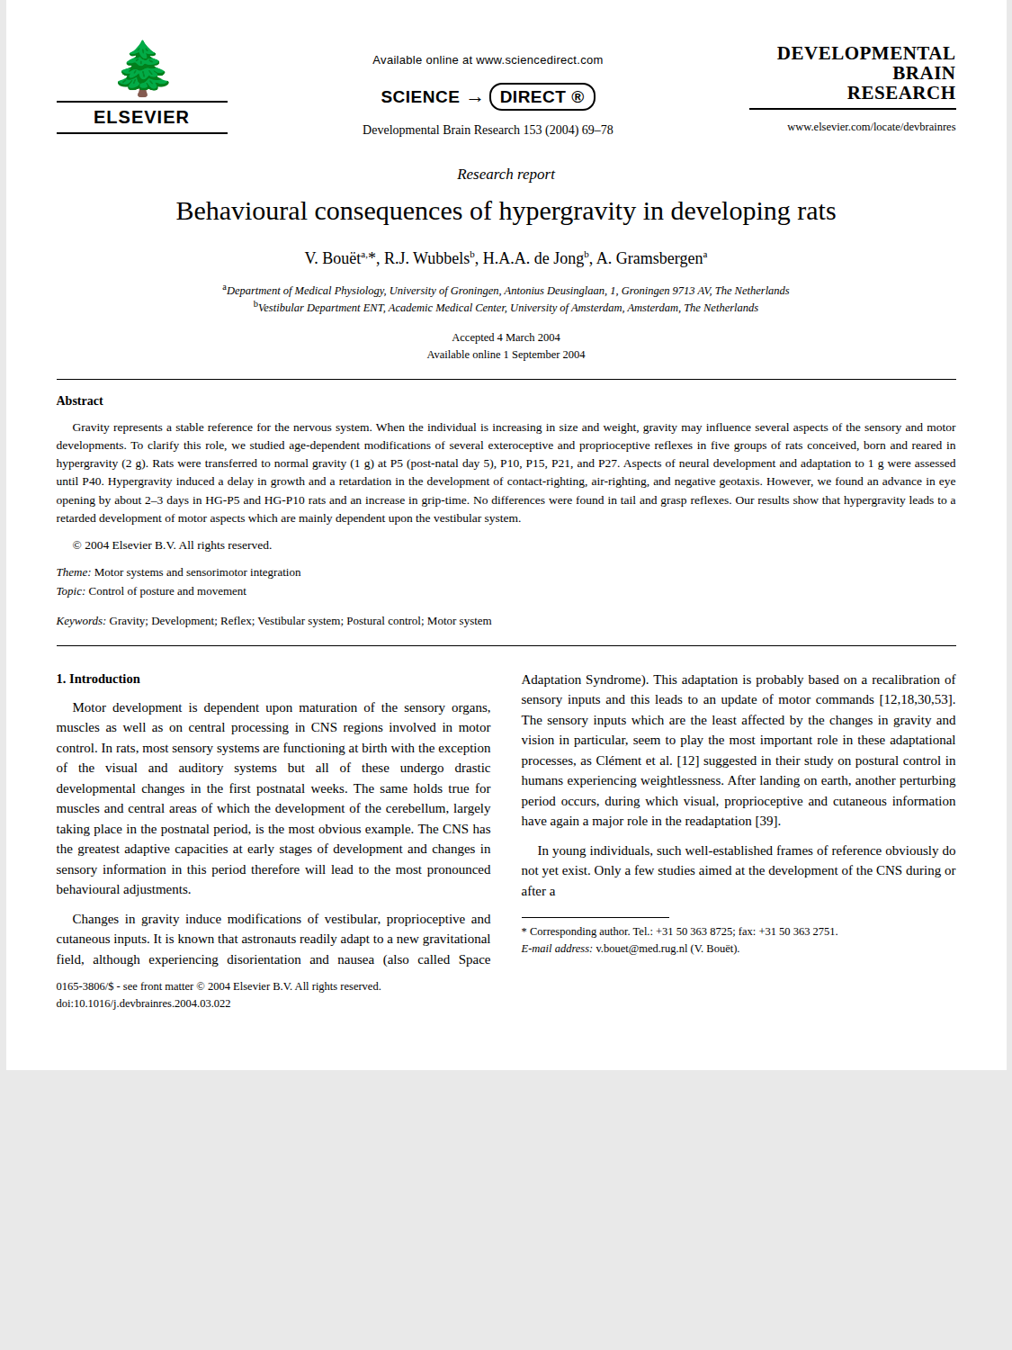🌲
ELSEVIER
Available online at www.sciencedirect.com
SCIENCE →DIRECT ®
Developmental Brain Research 153 (2004) 69–78
DEVELOPMENTAL BRAIN RESEARCH
www.elsevier.com/locate/devbrainres
Research report
Behavioural consequences of hypergravity in developing rats
V. Bouëta,*, R.J. Wubbelsb, H.A.A. de Jongb, A. Gramsbergena
aDepartment of Medical Physiology, University of Groningen, Antonius Deusinglaan, 1, Groningen 9713 AV, The Netherlands
bVestibular Department ENT, Academic Medical Center, University of Amsterdam, Amsterdam, The Netherlands
Accepted 4 March 2004
Available online 1 September 2004
Abstract
Gravity represents a stable reference for the nervous system. When the individual is increasing in size and weight, gravity may influence several aspects of the sensory and motor developments. To clarify this role, we studied age-dependent modifications of several exteroceptive and proprioceptive reflexes in five groups of rats conceived, born and reared in hypergravity (2 g). Rats were transferred to normal gravity (1 g) at P5 (post-natal day 5), P10, P15, P21, and P27. Aspects of neural development and adaptation to 1 g were assessed until P40. Hypergravity induced a delay in growth and a retardation in the development of contact-righting, air-righting, and negative geotaxis. However, we found an advance in eye opening by about 2–3 days in HG-P5 and HG-P10 rats and an increase in grip-time. No differences were found in tail and grasp reflexes. Our results show that hypergravity leads to a retarded development of motor aspects which are mainly dependent upon the vestibular system.
© 2004 Elsevier B.V. All rights reserved.
Theme: Motor systems and sensorimotor integration
Topic: Control of posture and movement
Keywords: Gravity; Development; Reflex; Vestibular system; Postural control; Motor system
1. Introduction
Motor development is dependent upon maturation of the sensory organs, muscles as well as on central processing in CNS regions involved in motor control. In rats, most sensory systems are functioning at birth with the exception of the visual and auditory systems but all of these undergo drastic developmental changes in the first postnatal weeks. The same holds true for muscles and central areas of which the development of the cerebellum, largely taking place in the postnatal period, is the most obvious example. The CNS has the greatest adaptive capacities at early stages of development and changes in sensory information in this period therefore will lead to the most pronounced behavioural adjustments.
Changes in gravity induce modifications of vestibular, proprioceptive and cutaneous inputs. It is known that astronauts readily adapt to a new gravitational field, although experiencing disorientation and nausea (also called Space Adaptation Syndrome). This adaptation is probably based on a recalibration of sensory inputs and this leads to an update of motor commands [12,18,30,53]. The sensory inputs which are the least affected by the changes in gravity and vision in particular, seem to play the most important role in these adaptational processes, as Clément et al. [12] suggested in their study on postural control in humans experiencing weightlessness. After landing on earth, another perturbing period occurs, during which visual, proprioceptive and cutaneous information have again a major role in the readaptation [39].
In young individuals, such well-established frames of reference obviously do not yet exist. Only a few studies aimed at the development of the CNS during or after a
* Corresponding author. Tel.: +31 50 363 8725; fax: +31 50 363 2751.
E-mail address: v.bouet@med.rug.nl (V. Bouët).
0165-3806/$ - see front matter © 2004 Elsevier B.V. All rights reserved.
doi:10.1016/j.devbrainres.2004.03.022